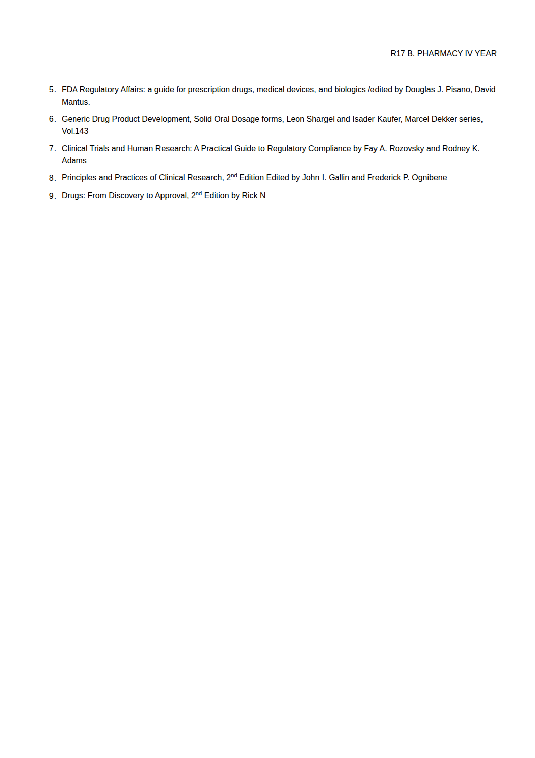R17 B. PHARMACY IV YEAR
FDA Regulatory Affairs: a guide for prescription drugs, medical devices, and biologics /edited by Douglas J. Pisano, David Mantus.
Generic Drug Product Development, Solid Oral Dosage forms, Leon Shargel and Isader Kaufer, Marcel Dekker series, Vol.143
Clinical Trials and Human Research: A Practical Guide to Regulatory Compliance by Fay A. Rozovsky and Rodney K. Adams
Principles and Practices of Clinical Research, 2nd Edition Edited by John I. Gallin and Frederick P. Ognibene
Drugs: From Discovery to Approval, 2nd Edition by Rick N